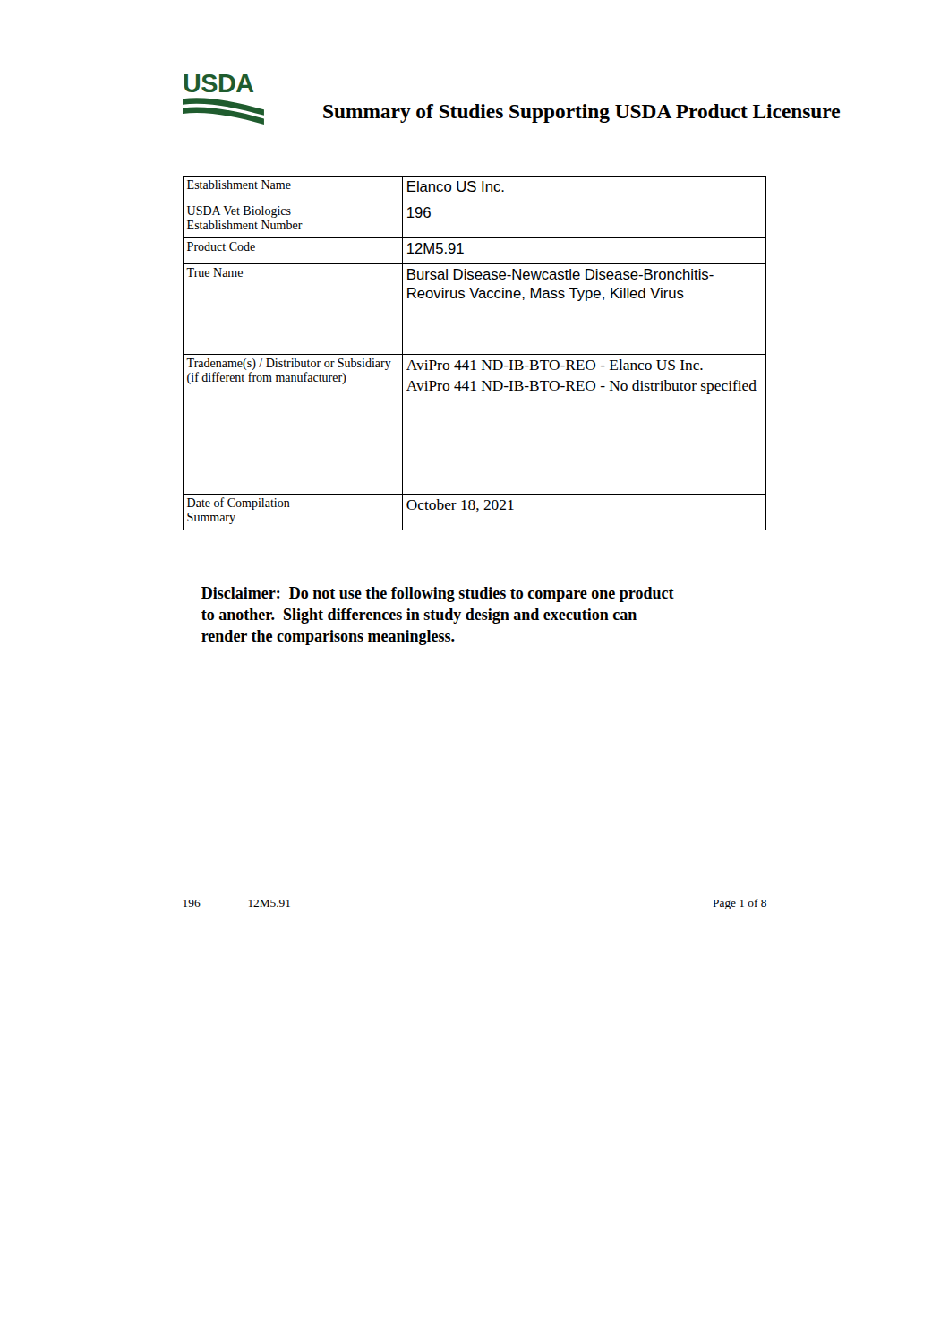USDA
Summary of Studies Supporting USDA Product Licensure
| Establishment Name | Elanco US Inc. |
| USDA Vet Biologics Establishment Number | 196 |
| Product Code | 12M5.91 |
| True Name | Bursal Disease-Newcastle Disease-Bronchitis-Reovirus Vaccine, Mass Type, Killed Virus |
| Tradename(s) / Distributor or Subsidiary (if different from manufacturer) | AviPro 441 ND-IB-BTO-REO - Elanco US Inc. AviPro 441 ND-IB-BTO-REO - No distributor specified |
| Date of Compilation Summary | October 18, 2021 |
Disclaimer: Do not use the following studies to compare one product to another. Slight differences in study design and execution can render the comparisons meaningless.
19612M5.91
Page 1 of 8